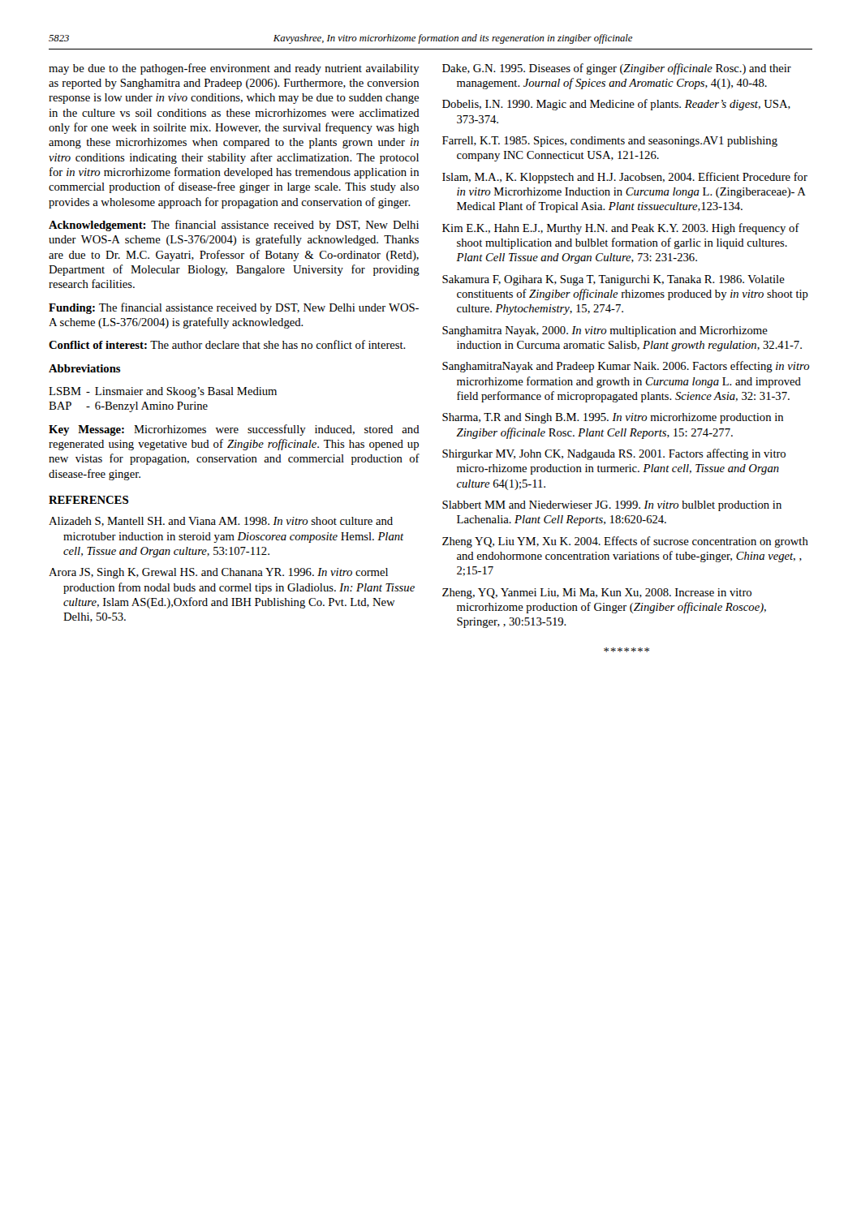5823 Kavyashree, In vitro microrhizome formation and its regeneration in zingiber officinale
may be due to the pathogen-free environment and ready nutrient availability as reported by Sanghamitra and Pradeep (2006). Furthermore, the conversion response is low under in vivo conditions, which may be due to sudden change in the culture vs soil conditions as these microrhizomes were acclimatized only for one week in soilrite mix. However, the survival frequency was high among these microrhizomes when compared to the plants grown under in vitro conditions indicating their stability after acclimatization. The protocol for in vitro microrhizome formation developed has tremendous application in commercial production of disease-free ginger in large scale. This study also provides a wholesome approach for propagation and conservation of ginger.
Acknowledgement: The financial assistance received by DST, New Delhi under WOS-A scheme (LS-376/2004) is gratefully acknowledged. Thanks are due to Dr. M.C. Gayatri, Professor of Botany & Co-ordinator (Retd), Department of Molecular Biology, Bangalore University for providing research facilities.
Funding: The financial assistance received by DST, New Delhi under WOS-A scheme (LS-376/2004) is gratefully acknowledged.
Conflict of interest: The author declare that she has no conflict of interest.
Abbreviations
| LSBM | - | Linsmaier and Skoog’s Basal Medium |
| BAP | - | 6-Benzyl Amino Purine |
Key Message: Microrhizomes were successfully induced, stored and regenerated using vegetative bud of Zingibe rofficinale. This has opened up new vistas for propagation, conservation and commercial production of disease-free ginger.
REFERENCES
Alizadeh S, Mantell SH. and Viana AM. 1998. In vitro shoot culture and microtuber induction in steroid yam Dioscorea composite Hemsl. Plant cell, Tissue and Organ culture, 53:107-112.
Arora JS, Singh K, Grewal HS. and Chanana YR. 1996. In vitro cormel production from nodal buds and cormel tips in Gladiolus. In: Plant Tissue culture, Islam AS(Ed.),Oxford and IBH Publishing Co. Pvt. Ltd, New Delhi, 50-53.
Dake, G.N. 1995. Diseases of ginger (Zingiber officinale Rosc.) and their management. Journal of Spices and Aromatic Crops, 4(1), 40-48.
Dobelis, I.N. 1990. Magic and Medicine of plants. Reader’s digest, USA, 373-374.
Farrell, K.T. 1985. Spices, condiments and seasonings.AV1 publishing company INC Connecticut USA, 121-126.
Islam, M.A., K. Kloppstech and H.J. Jacobsen, 2004. Efficient Procedure for in vitro Microrhizome Induction in Curcuma longa L. (Zingiberaceae)- A Medical Plant of Tropical Asia. Plant tissueculture, 123-134.
Kim E.K., Hahn E.J., Murthy H.N. and Peak K.Y. 2003. High frequency of shoot multiplication and bulblet formation of garlic in liquid cultures. Plant Cell Tissue and Organ Culture, 73: 231-236.
Sakamura F, Ogihara K, Suga T, Tanigurchi K, Tanaka R. 1986. Volatile constituents of Zingiber officinale rhizomes produced by in vitro shoot tip culture. Phytochemistry, 15, 274-7.
Sanghamitra Nayak, 2000. In vitro multiplication and Microrhizome induction in Curcuma aromatic Salisb, Plant growth regulation, 32.41-7.
SanghamitraNayak and Pradeep Kumar Naik. 2006. Factors effecting in vitro microrhizome formation and growth in Curcuma longa L. and improved field performance of micropropagated plants. Science Asia, 32: 31-37.
Sharma, T.R and Singh B.M. 1995. In vitro microrhizome production in Zingiber officinale Rosc. Plant Cell Reports, 15: 274-277.
Shirgurkar MV, John CK, Nadgauda RS. 2001. Factors affecting in vitro micro-rhizome production in turmeric. Plant cell, Tissue and Organ culture 64(1);5-11.
Slabbert MM and Niederwieser JG. 1999. In vitro bulblet production in Lachenalia. Plant Cell Reports, 18:620-624.
Zheng YQ, Liu YM, Xu K. 2004. Effects of sucrose concentration on growth and endohormone concentration variations of tube-ginger, China veget, , 2;15-17
Zheng, YQ, Yanmei Liu, Mi Ma, Kun Xu, 2008. Increase in vitro microrhizome production of Ginger (Zingiber officinale Roscoe), Springer, , 30:513-519.
*******